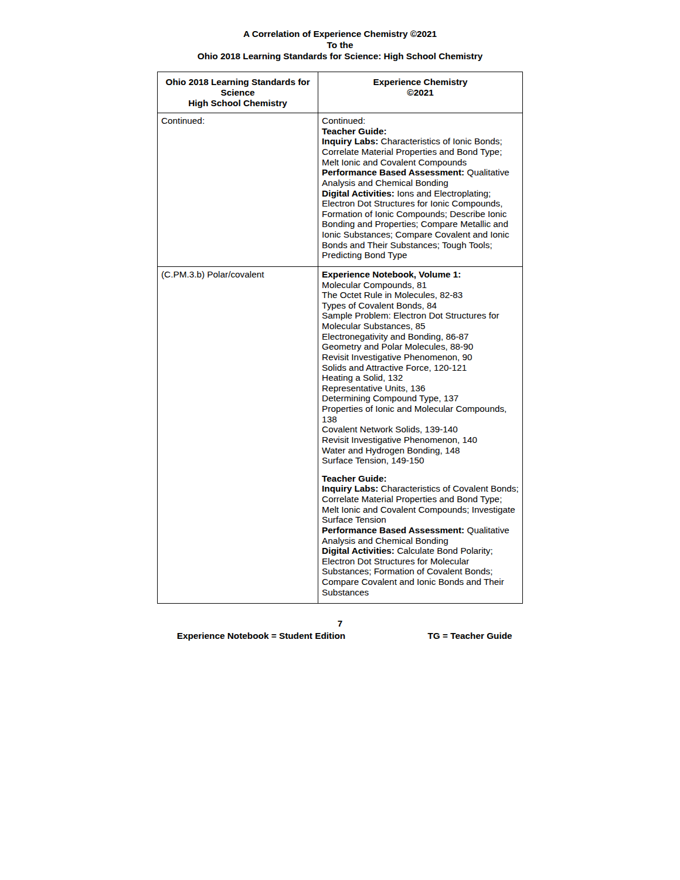A Correlation of Experience Chemistry ©2021
To the
Ohio 2018 Learning Standards for Science: High School Chemistry
| Ohio 2018 Learning Standards for Science High School Chemistry | Experience Chemistry ©2021 |
| --- | --- |
| Continued: | Continued: Teacher Guide: Inquiry Labs: Characteristics of Ionic Bonds; Correlate Material Properties and Bond Type; Melt Ionic and Covalent Compounds Performance Based Assessment: Qualitative Analysis and Chemical Bonding Digital Activities: Ions and Electroplating; Electron Dot Structures for Ionic Compounds, Formation of Ionic Compounds; Describe Ionic Bonding and Properties; Compare Metallic and Ionic Substances; Compare Covalent and Ionic Bonds and Their Substances; Tough Tools; Predicting Bond Type |
| (C.PM.3.b) Polar/covalent | Experience Notebook, Volume 1: Molecular Compounds, 81 The Octet Rule in Molecules, 82-83 Types of Covalent Bonds, 84 Sample Problem: Electron Dot Structures for Molecular Substances, 85 Electronegativity and Bonding, 86-87 Geometry and Polar Molecules, 88-90 Revisit Investigative Phenomenon, 90 Solids and Attractive Force, 120-121 Heating a Solid, 132 Representative Units, 136 Determining Compound Type, 137 Properties of Ionic and Molecular Compounds, 138 Covalent Network Solids, 139-140 Revisit Investigative Phenomenon, 140 Water and Hydrogen Bonding, 148 Surface Tension, 149-150 Teacher Guide: Inquiry Labs: Characteristics of Covalent Bonds; Correlate Material Properties and Bond Type; Melt Ionic and Covalent Compounds; Investigate Surface Tension Performance Based Assessment: Qualitative Analysis and Chemical Bonding Digital Activities: Calculate Bond Polarity; Electron Dot Structures for Molecular Substances; Formation of Covalent Bonds; Compare Covalent and Ionic Bonds and Their Substances |
7
Experience Notebook = Student Edition TG = Teacher Guide